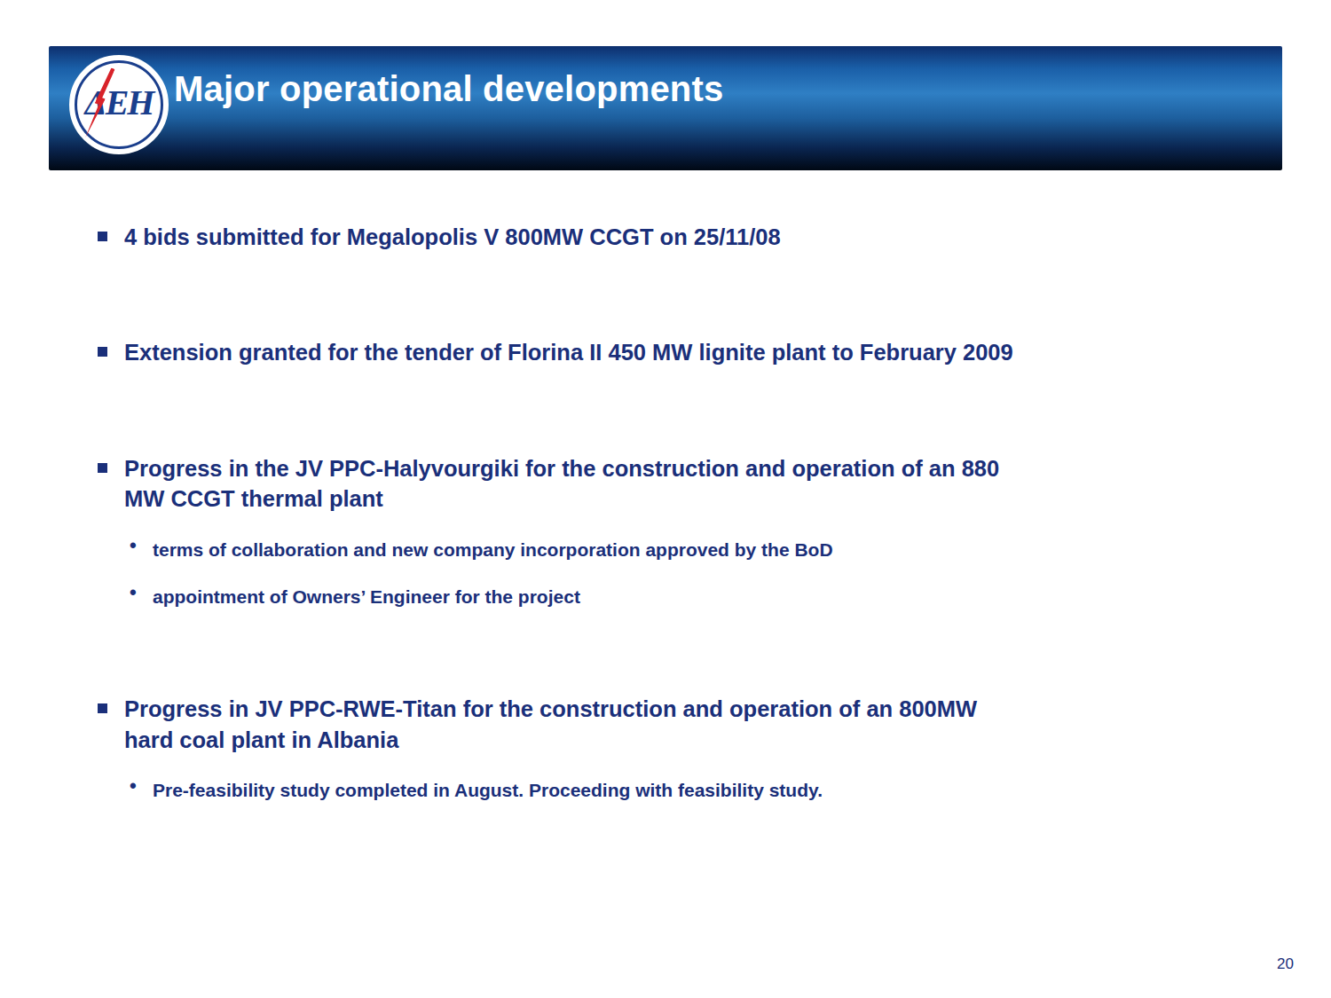Major operational developments
ΔEH
4 bids submitted for Megalopolis V 800MW CCGT on 25/11/08
Extension granted for the tender of Florina II 450 MW lignite plant to February 2009
Progress in the JV PPC-Halyvourgiki for the construction and operation of an 880
MW CCGT thermal plant
terms of collaboration and new company incorporation approved by the BoD
appointment of Owners’ Engineer for the project
Progress in JV PPC-RWE-Titan for the construction and operation of an 800MW
hard coal plant in Albania
Pre-feasibility study completed in August. Proceeding with feasibility study.
20